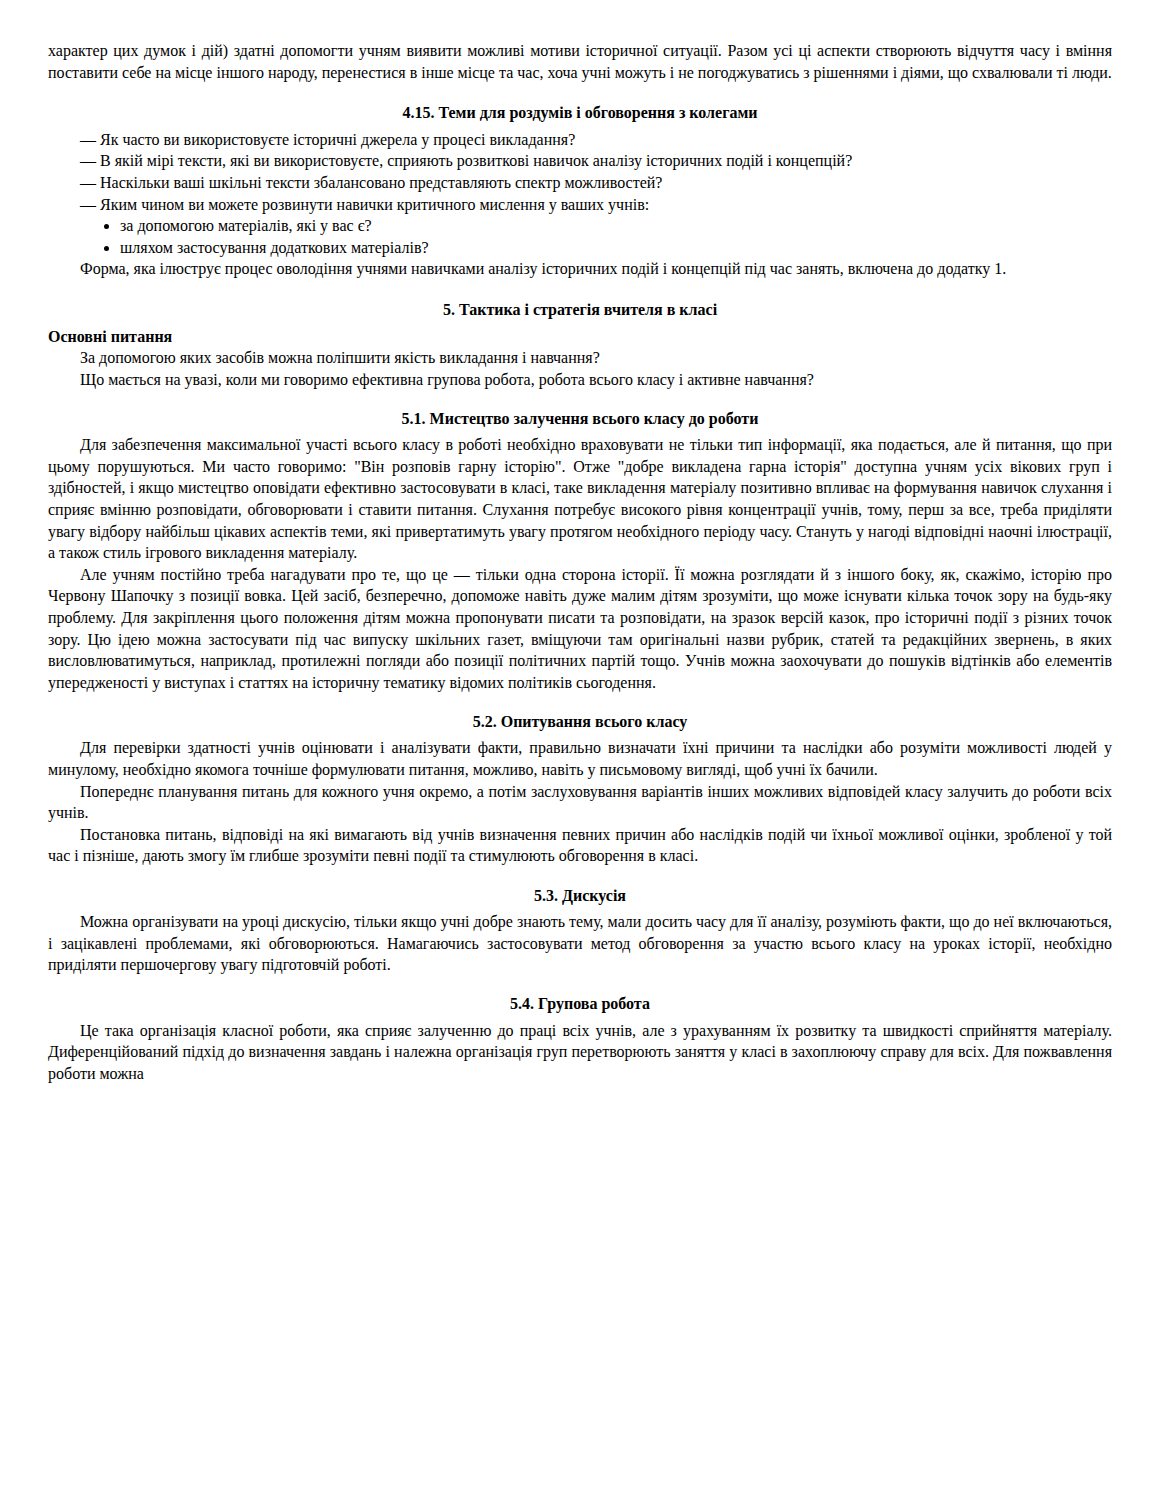характер цих думок і дій) здатні допомогти учням виявити можливі мотиви історичної ситуації. Разом усі ці аспекти створюють відчуття часу і вміння поставити себе на місце іншого народу, перенестися в інше місце та час, хоча учні можуть і не погоджуватись з рішеннями і діями, що схвалювали ті люди.
4.15. Теми для роздумів і обговорення з колегами
— Як часто ви використовуєте історичні джерела у процесі викладання?
— В якій мірі тексти, які ви використовуєте, сприяють розвиткові навичок аналізу історичних подій і концепцій?
— Наскільки ваші шкільні тексти збалансовано представляють спектр можливостей?
— Яким чином ви можете розвинути навички критичного мислення у ваших учнів:
за допомогою матеріалів, які у вас є?
шляхом застосування додаткових матеріалів?
Форма, яка ілюструє процес оволодіння учнями навичками аналізу історичних подій і концепцій під час занять, включена до додатку 1.
5. Тактика і стратегія вчителя в класі
Основні питання
За допомогою яких засобів можна поліпшити якість викладання і навчання?
Що мається на увазі, коли ми говоримо ефективна групова робота, робота всього класу і активне навчання?
5.1. Мистецтво залучення всього класу до роботи
Для забезпечення максимальної участі всього класу в роботі необхідно враховувати не тільки тип інформації, яка подається, але й питання, що при цьому порушуються. Ми часто говоримо: "Він розповів гарну історію". Отже "добре викладена гарна історія" доступна учням усіх вікових груп і здібностей, і якщо мистецтво оповідати ефективно застосовувати в класі, таке викладення матеріалу позитивно впливає на формування навичок слухання і сприяє вмінню розповідати, обговорювати і ставити питання. Слухання потребує високого рівня концентрації учнів, тому, перш за все, треба приділяти увагу відбору найбільш цікавих аспектів теми, які привертатимуть увагу протягом необхідного періоду часу. Стануть у нагоді відповідні наочні ілюстрації, а також стиль ігрового викладення матеріалу.
Але учням постійно треба нагадувати про те, що це — тільки одна сторона історії. Її можна розглядати й з іншого боку, як, скажімо, історію про Червону Шапочку з позиції вовка. Цей засіб, безперечно, допоможе навіть дуже малим дітям зрозуміти, що може існувати кілька точок зору на будь-яку проблему. Для закріплення цього положення дітям можна пропонувати писати та розповідати, на зразок версій казок, про історичні події з різних точок зору. Цю ідею можна застосувати під час випуску шкільних газет, вміщуючи там оригінальні назви рубрик, статей та редакційних звернень, в яких висловлюватимуться, наприклад, протилежні погляди або позиції політичних партій тощо. Учнів можна заохочувати до пошуків відтінків або елементів упередженості у виступах і статтях на історичну тематику відомих політиків сьогодення.
5.2. Опитування всього класу
Для перевірки здатності учнів оцінювати і аналізувати факти, правильно визначати їхні причини та наслідки або розуміти можливості людей у минулому, необхідно якомога точніше формулювати питання, можливо, навіть у письмовому вигляді, щоб учні їх бачили.
Попереднє планування питань для кожного учня окремо, а потім заслуховування варіантів інших можливих відповідей класу залучить до роботи всіх учнів.
Постановка питань, відповіді на які вимагають від учнів визначення певних причин або наслідків подій чи їхньої можливої оцінки, зробленої у той час і пізніше, дають змогу їм глибше зрозуміти певні події та стимулюють обговорення в класі.
5.3. Дискусія
Можна організувати на уроці дискусію, тільки якщо учні добре знають тему, мали досить часу для її аналізу, розуміють факти, що до неї включаються, і зацікавлені проблемами, які обговорюються. Намагаючись застосовувати метод обговорення за участю всього класу на уроках історії, необхідно приділяти першочергову увагу підготовчій роботі.
5.4. Групова робота
Це така організація класної роботи, яка сприяє залученню до праці всіх учнів, але з урахуванням їх розвитку та швидкості сприйняття матеріалу. Диференційований підхід до визначення завдань і належна організація груп перетворюють заняття у класі в захоплюючу справу для всіх. Для пожвавлення роботи можна